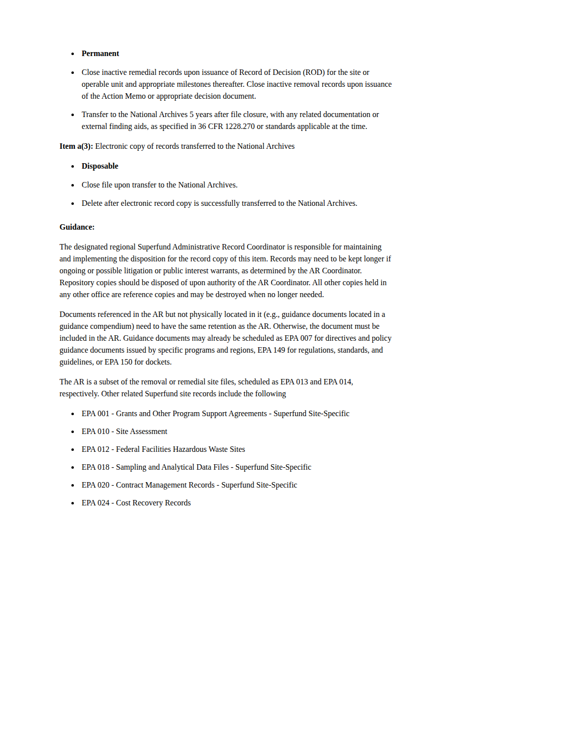Permanent
Close inactive remedial records upon issuance of Record of Decision (ROD) for the site or operable unit and appropriate milestones thereafter. Close inactive removal records upon issuance of the Action Memo or appropriate decision document.
Transfer to the National Archives 5 years after file closure, with any related documentation or external finding aids, as specified in 36 CFR 1228.270 or standards applicable at the time.
Item a(3): Electronic copy of records transferred to the National Archives
Disposable
Close file upon transfer to the National Archives.
Delete after electronic record copy is successfully transferred to the National Archives.
Guidance:
The designated regional Superfund Administrative Record Coordinator is responsible for maintaining and implementing the disposition for the record copy of this item. Records may need to be kept longer if ongoing or possible litigation or public interest warrants, as determined by the AR Coordinator. Repository copies should be disposed of upon authority of the AR Coordinator. All other copies held in any other office are reference copies and may be destroyed when no longer needed.
Documents referenced in the AR but not physically located in it (e.g., guidance documents located in a guidance compendium) need to have the same retention as the AR. Otherwise, the document must be included in the AR. Guidance documents may already be scheduled as EPA 007 for directives and policy guidance documents issued by specific programs and regions, EPA 149 for regulations, standards, and guidelines, or EPA 150 for dockets.
The AR is a subset of the removal or remedial site files, scheduled as EPA 013 and EPA 014, respectively. Other related Superfund site records include the following
EPA 001 - Grants and Other Program Support Agreements - Superfund Site-Specific
EPA 010 - Site Assessment
EPA 012 - Federal Facilities Hazardous Waste Sites
EPA 018 - Sampling and Analytical Data Files - Superfund Site-Specific
EPA 020 - Contract Management Records - Superfund Site-Specific
EPA 024 - Cost Recovery Records